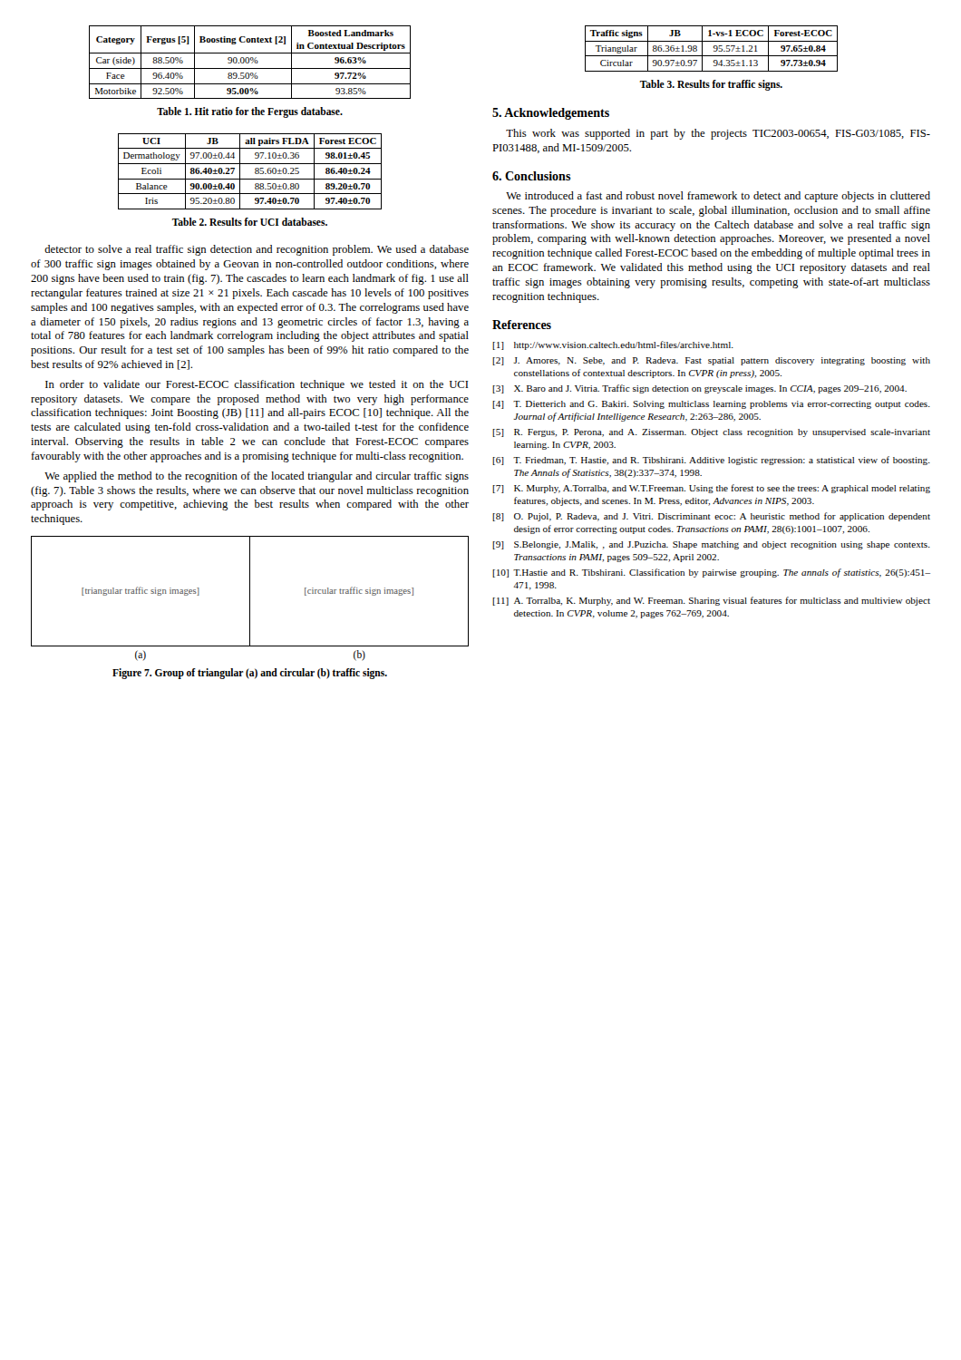| Category | Fergus [5] | Boosting Context [2] | Boosted Landmarks in Contextual Descriptors |
| --- | --- | --- | --- |
| Car (side) | 88.50% | 90.00% | 96.63% |
| Face | 96.40% | 89.50% | 97.72% |
| Motorbike | 92.50% | 95.00% | 93.85% |
Table 1. Hit ratio for the Fergus database.
| UCI | JB | all pairs FLDA | Forest ECOC |
| --- | --- | --- | --- |
| Dermathology | 97.00±0.44 | 97.10±0.36 | 98.01±0.45 |
| Ecoli | 86.40±0.27 | 85.60±0.25 | 86.40±0.24 |
| Balance | 90.00±0.40 | 88.50±0.80 | 89.20±0.70 |
| Iris | 95.20±0.80 | 97.40±0.70 | 97.40±0.70 |
Table 2. Results for UCI databases.
detector to solve a real traffic sign detection and recognition problem. We used a database of 300 traffic sign images obtained by a Geovan in non-controlled outdoor conditions, where 200 signs have been used to train (fig. 7). The cascades to learn each landmark of fig. 1 use all rectangular features trained at size 21 × 21 pixels. Each cascade has 10 levels of 100 positives samples and 100 negatives samples, with an expected error of 0.3. The correlograms used have a diameter of 150 pixels, 20 radius regions and 13 geometric circles of factor 1.3, having a total of 780 features for each landmark correlogram including the object attributes and spatial positions. Our result for a test set of 100 samples has been of 99% hit ratio compared to the best results of 92% achieved in [2].
In order to validate our Forest-ECOC classification technique we tested it on the UCI repository datasets. We compare the proposed method with two very high performance classification techniques: Joint Boosting (JB) [11] and all-pairs ECOC [10] technique. All the tests are calculated using ten-fold cross-validation and a two-tailed t-test for the confidence interval. Observing the results in table 2 we can conclude that Forest-ECOC compares favourably with the other approaches and is a promising technique for multi-class recognition.
We applied the method to the recognition of the located triangular and circular traffic signs (fig. 7). Table 3 shows the results, where we can observe that our novel multiclass recognition approach is very competitive, achieving the best results when compared with the other techniques.
[triangular traffic sign images]
[circular traffic sign images]
(a)(b)
Figure 7. Group of triangular (a) and circular (b) traffic signs.
| Traffic signs | JB | 1-vs-1 ECOC | Forest-ECOC |
| --- | --- | --- | --- |
| Triangular | 86.36±1.98 | 95.57±1.21 | 97.65±0.84 |
| Circular | 90.97±0.97 | 94.35±1.13 | 97.73±0.94 |
Table 3. Results for traffic signs.
5. Acknowledgements
This work was supported in part by the projects TIC2003-00654, FIS-G03/1085, FIS-PI031488, and MI-1509/2005.
6. Conclusions
We introduced a fast and robust novel framework to detect and capture objects in cluttered scenes. The procedure is invariant to scale, global illumination, occlusion and to small affine transformations. We show its accuracy on the Caltech database and solve a real traffic sign problem, comparing with well-known detection approaches. Moreover, we presented a novel recognition technique called Forest-ECOC based on the embedding of multiple optimal trees in an ECOC framework. We validated this method using the UCI repository datasets and real traffic sign images obtaining very promising results, competing with state-of-art multiclass recognition techniques.
References
http://www.vision.caltech.edu/html-files/archive.html.
J. Amores, N. Sebe, and P. Radeva. Fast spatial pattern discovery integrating boosting with constellations of contextual descriptors. In CVPR (in press), 2005.
X. Baro and J. Vitria. Traffic sign detection on greyscale images. In CCIA, pages 209–216, 2004.
T. Dietterich and G. Bakiri. Solving multiclass learning problems via error-correcting output codes. Journal of Artificial Intelligence Research, 2:263–286, 2005.
R. Fergus, P. Perona, and A. Zisserman. Object class recognition by unsupervised scale-invariant learning. In CVPR, 2003.
T. Friedman, T. Hastie, and R. Tibshirani. Additive logistic regression: a statistical view of boosting. The Annals of Statistics, 38(2):337–374, 1998.
K. Murphy, A.Torralba, and W.T.Freeman. Using the forest to see the trees: A graphical model relating features, objects, and scenes. In M. Press, editor, Advances in NIPS, 2003.
O. Pujol, P. Radeva, and J. Vitri. Discriminant ecoc: A heuristic method for application dependent design of error correcting output codes. Transactions on PAMI, 28(6):1001–1007, 2006.
S.Belongie, J.Malik, , and J.Puzicha. Shape matching and object recognition using shape contexts. Transactions in PAMI, pages 509–522, April 2002.
T.Hastie and R. Tibshirani. Classification by pairwise grouping. The annals of statistics, 26(5):451–471, 1998.
A. Torralba, K. Murphy, and W. Freeman. Sharing visual features for multiclass and multiview object detection. In CVPR, volume 2, pages 762–769, 2004.